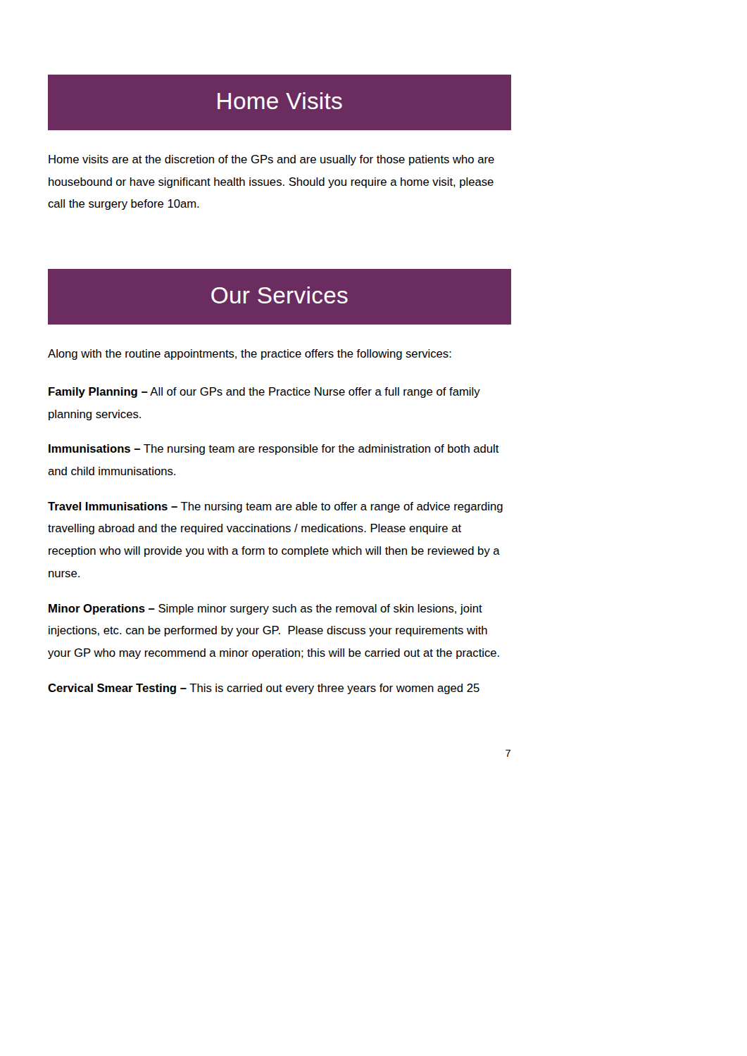Home Visits
Home visits are at the discretion of the GPs and are usually for those patients who are housebound or have significant health issues. Should you require a home visit, please call the surgery before 10am.
Our Services
Along with the routine appointments, the practice offers the following services:
Family Planning – All of our GPs and the Practice Nurse offer a full range of family planning services.
Immunisations – The nursing team are responsible for the administration of both adult and child immunisations.
Travel Immunisations – The nursing team are able to offer a range of advice regarding travelling abroad and the required vaccinations / medications. Please enquire at reception who will provide you with a form to complete which will then be reviewed by a nurse.
Minor Operations – Simple minor surgery such as the removal of skin lesions, joint injections, etc. can be performed by your GP. Please discuss your requirements with your GP who may recommend a minor operation; this will be carried out at the practice.
Cervical Smear Testing – This is carried out every three years for women aged 25
7